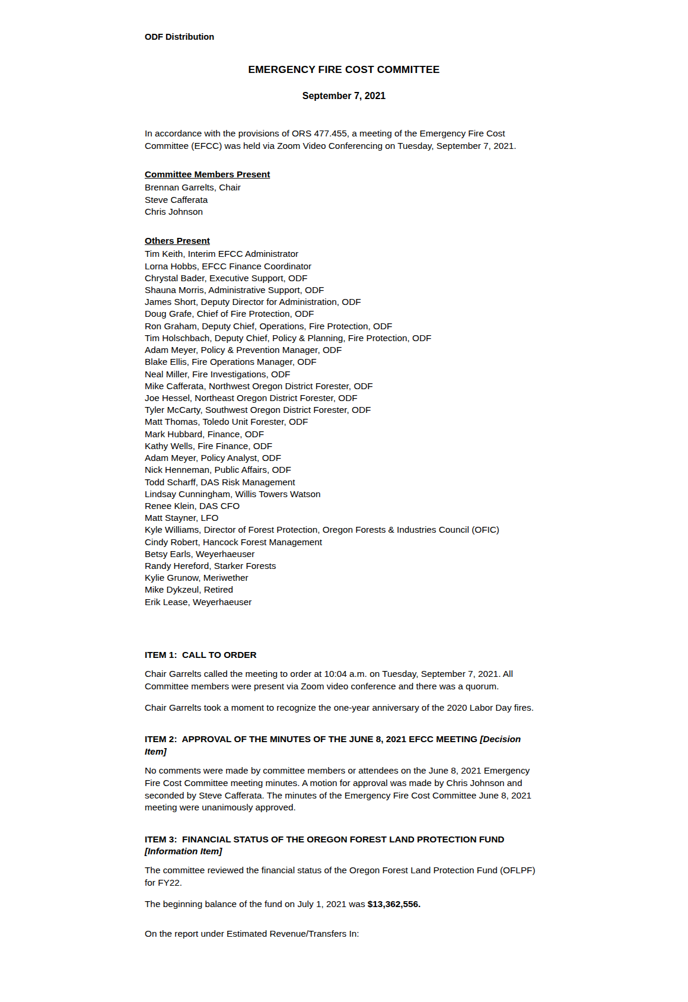ODF Distribution
EMERGENCY FIRE COST COMMITTEE
September 7, 2021
In accordance with the provisions of ORS 477.455, a meeting of the Emergency Fire Cost Committee (EFCC) was held via Zoom Video Conferencing on Tuesday, September 7, 2021.
Committee Members Present
Brennan Garrelts, Chair
Steve Cafferata
Chris Johnson
Others Present
Tim Keith, Interim EFCC Administrator
Lorna Hobbs, EFCC Finance Coordinator
Chrystal Bader, Executive Support, ODF
Shauna Morris, Administrative Support, ODF
James Short, Deputy Director for Administration, ODF
Doug Grafe, Chief of Fire Protection, ODF
Ron Graham, Deputy Chief, Operations, Fire Protection, ODF
Tim Holschbach, Deputy Chief, Policy & Planning, Fire Protection, ODF
Adam Meyer, Policy & Prevention Manager, ODF
Blake Ellis, Fire Operations Manager, ODF
Neal Miller, Fire Investigations, ODF
Mike Cafferata, Northwest Oregon District Forester, ODF
Joe Hessel, Northeast Oregon District Forester, ODF
Tyler McCarty, Southwest Oregon District Forester, ODF
Matt Thomas, Toledo Unit Forester, ODF
Mark Hubbard, Finance, ODF
Kathy Wells, Fire Finance, ODF
Adam Meyer, Policy Analyst, ODF
Nick Henneman, Public Affairs, ODF
Todd Scharff, DAS Risk Management
Lindsay Cunningham, Willis Towers Watson
Renee Klein, DAS CFO
Matt Stayner, LFO
Kyle Williams, Director of Forest Protection, Oregon Forests & Industries Council (OFIC)
Cindy Robert, Hancock Forest Management
Betsy Earls, Weyerhaeuser
Randy Hereford, Starker Forests
Kylie Grunow, Meriwether
Mike Dykzeul, Retired
Erik Lease, Weyerhaeuser
ITEM 1: CALL TO ORDER
Chair Garrelts called the meeting to order at 10:04 a.m. on Tuesday, September 7, 2021. All Committee members were present via Zoom video conference and there was a quorum.
Chair Garrelts took a moment to recognize the one-year anniversary of the 2020 Labor Day fires.
ITEM 2: APPROVAL OF THE MINUTES OF THE JUNE 8, 2021 EFCC MEETING [Decision Item]
No comments were made by committee members or attendees on the June 8, 2021 Emergency Fire Cost Committee meeting minutes. A motion for approval was made by Chris Johnson and seconded by Steve Cafferata. The minutes of the Emergency Fire Cost Committee June 8, 2021 meeting were unanimously approved.
ITEM 3: FINANCIAL STATUS OF THE OREGON FOREST LAND PROTECTION FUND [Information Item]
The committee reviewed the financial status of the Oregon Forest Land Protection Fund (OFLPF) for FY22.
The beginning balance of the fund on July 1, 2021 was $13,362,556.
On the report under Estimated Revenue/Transfers In: